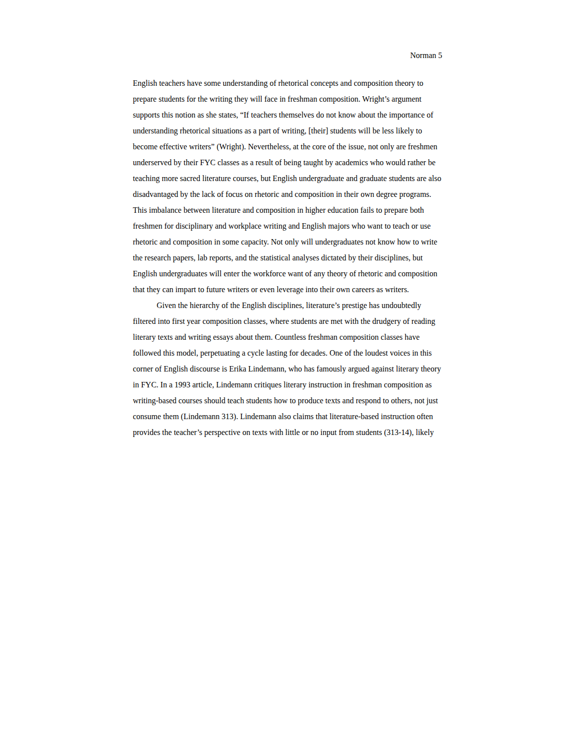Norman 5
English teachers have some understanding of rhetorical concepts and composition theory to prepare students for the writing they will face in freshman composition. Wright’s argument supports this notion as she states, “If teachers themselves do not know about the importance of understanding rhetorical situations as a part of writing, [their] students will be less likely to become effective writers” (Wright). Nevertheless, at the core of the issue, not only are freshmen underserved by their FYC classes as a result of being taught by academics who would rather be teaching more sacred literature courses, but English undergraduate and graduate students are also disadvantaged by the lack of focus on rhetoric and composition in their own degree programs. This imbalance between literature and composition in higher education fails to prepare both freshmen for disciplinary and workplace writing and English majors who want to teach or use rhetoric and composition in some capacity. Not only will undergraduates not know how to write the research papers, lab reports, and the statistical analyses dictated by their disciplines, but English undergraduates will enter the workforce want of any theory of rhetoric and composition that they can impart to future writers or even leverage into their own careers as writers.
Given the hierarchy of the English disciplines, literature’s prestige has undoubtedly filtered into first year composition classes, where students are met with the drudgery of reading literary texts and writing essays about them. Countless freshman composition classes have followed this model, perpetuating a cycle lasting for decades. One of the loudest voices in this corner of English discourse is Erika Lindemann, who has famously argued against literary theory in FYC. In a 1993 article, Lindemann critiques literary instruction in freshman composition as writing-based courses should teach students how to produce texts and respond to others, not just consume them (Lindemann 313). Lindemann also claims that literature-based instruction often provides the teacher’s perspective on texts with little or no input from students (313-14), likely